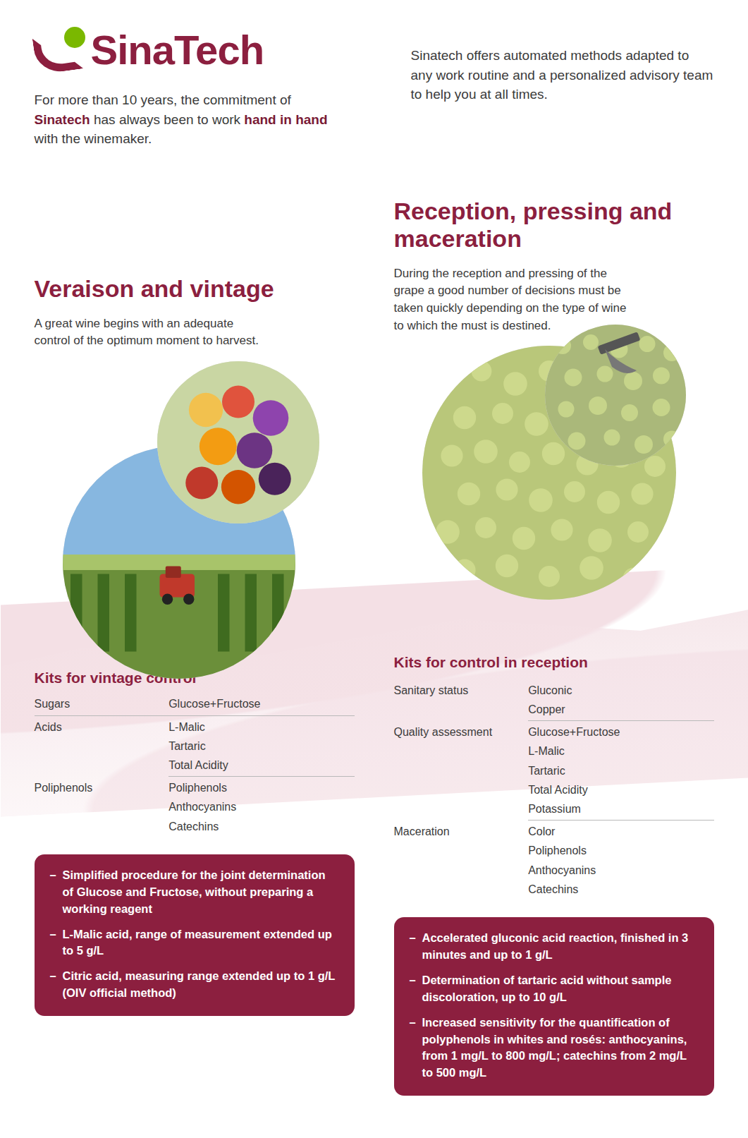Sina Tech
For more than 10 years, the commitment of Sinatech has always been to work hand in hand with the winemaker.
Sinatech offers automated methods adapted to any work routine and a personalized advisory team to help you at all times.
Veraison and vintage
A great wine begins with an adequate control of the optimum moment to harvest.
Kits for vintage control
| Sugars | Glucose+Fructose |
| Acids | L-Malic |
| Tartaric |
| Total Acidity |
| Poliphenols | Poliphenols |
| Anthocyanins |
| Catechins |
Simplified procedure for the joint determination of Glucose and Fructose, without preparing a working reagent
L-Malic acid, range of measurement extended up to 5 g/L
Citric acid, measuring range extended up to 1 g/L (OIV official method)
Reception, pressing and maceration
During the reception and pressing of the grape a good number of decisions must be taken quickly depending on the type of wine to which the must is destined.
Kits for control in reception
| Sanitary status | Gluconic |
| Copper |
| Quality assessment | Glucose+Fructose |
| L-Malic |
| Tartaric |
| Total Acidity |
| Potassium |
| Maceration | Color |
| Poliphenols |
| Anthocyanins |
| Catechins |
Accelerated gluconic acid reaction, finished in 3 minutes and up to 1 g/L
Determination of tartaric acid without sample discoloration, up to 10 g/L
Increased sensitivity for the quantification of polyphenols in whites and rosés: anthocyanins, from 1 mg/L to 800 mg/L; catechins from 2 mg/L to 500 mg/L